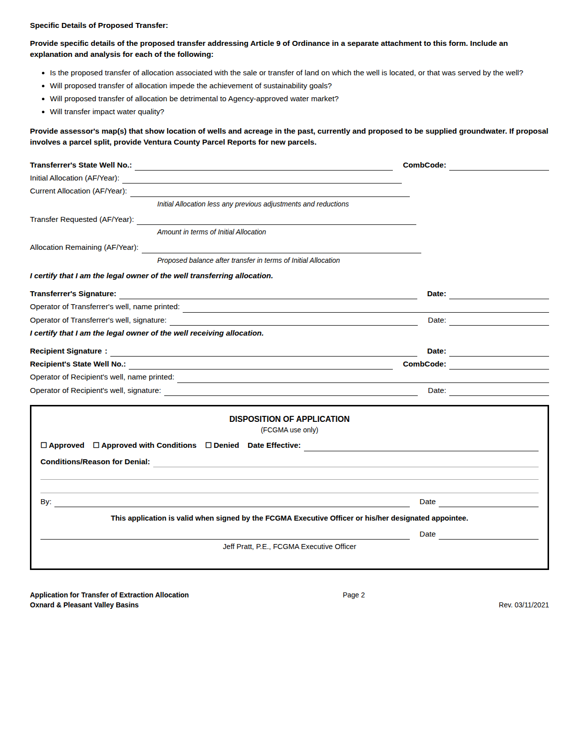Specific Details of Proposed Transfer:
Provide specific details of the proposed transfer addressing Article 9 of Ordinance in a separate attachment to this form. Include an explanation and analysis for each of the following:
Is the proposed transfer of allocation associated with the sale or transfer of land on which the well is located, or that was served by the well?
Will proposed transfer of allocation impede the achievement of sustainability goals?
Will proposed transfer of allocation be detrimental to Agency-approved water market?
Will transfer impact water quality?
Provide assessor's map(s) that show location of wells and acreage in the past, currently and proposed to be supplied groundwater. If proposal involves a parcel split, provide Ventura County Parcel Reports for new parcels.
Transferrer's State Well No.: CombCode:
Initial Allocation (AF/Year):
Current Allocation (AF/Year):
Initial Allocation less any previous adjustments and reductions
Transfer Requested (AF/Year):
Amount in terms of Initial Allocation
Allocation Remaining (AF/Year):
Proposed balance after transfer in terms of Initial Allocation
I certify that I am the legal owner of the well transferring allocation.
Transferrer's Signature: Date:
Operator of Transferrer's well, name printed:
Operator of Transferrer's well, signature: Date:
I certify that I am the legal owner of the well receiving allocation.
Recipient Signature: Date:
Recipient's State Well No.: CombCode:
Operator of Recipient's well, name printed:
Operator of Recipient's well, signature: Date:
DISPOSITION OF APPLICATION
(FCGMA use only)
☐ Approved ☐ Approved with Conditions ☐ Denied Date Effective:
Conditions/Reason for Denial:
By: Date
This application is valid when signed by the FCGMA Executive Officer or his/her designated appointee.
Date
Jeff Pratt, P.E., FCGMA Executive Officer
Application for Transfer of Extraction Allocation
Oxnard & Pleasant Valley Basins
Page 2
Rev. 03/11/2021